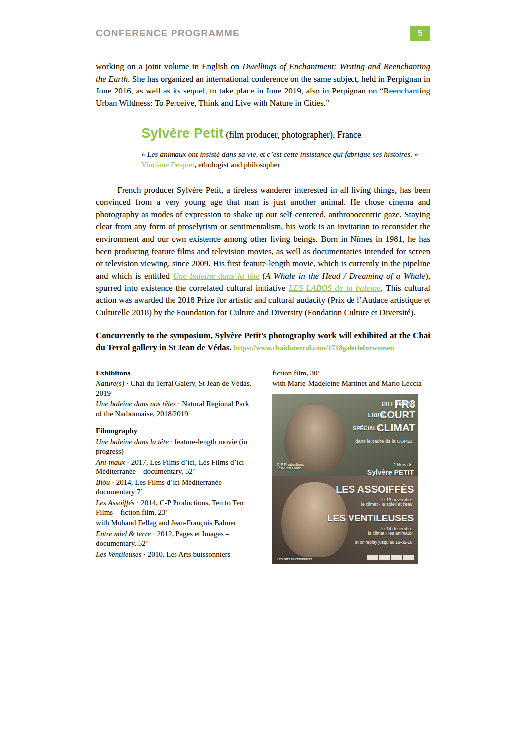Conference Programme
5
working on a joint volume in English on Dwellings of Enchantment: Writing and Reenchanting the Earth. She has organized an international conference on the same subject, held in Perpignan in June 2016, as well as its sequel, to take place in June 2019, also in Perpignan on “Reenchanting Urban Wildness: To Perceive, Think and Live with Nature in Cities.”
Sylvère Petit (film producer, photographer), France
« Les animaux ont insisté dans sa vie, et c’est cette insistance qui fabrique ses histoires. »
Vinciane Despret, ethologist and philosopher
French producer Sylvère Petit, a tireless wanderer interested in all living things, has been convinced from a very young age that man is just another animal. He chose cinema and photography as modes of expression to shake up our self-centered, anthropocentric gaze. Staying clear from any form of proselytism or sentimentalism, his work is an invitation to reconsider the environment and our own existence among other living beings. Born in Nîmes in 1981, he has been producing feature films and television movies, as well as documentaries intended for screen or television viewing, since 2009. His first feature-length movie, which is currently in the pipeline and which is entitled Une baleine dans la tête (A Whale in the Head / Dreaming of a Whale), spurred into existence the correlated cultural initiative LES LABOS de la baleine. This cultural action was awarded the 2018 Prize for artistic and cultural audacity (Prix de l’Audace artistique et Culturelle 2018) by the Foundation for Culture and Diversity (Fondation Culture et Diversité).
Concurrently to the symposium, Sylvère Petit’s photography work will exhibited at the Chai du Terral gallery in St Jean de Védas. https://www.chaiduterral.com/1718galerieforwomen
Exhibitons
Nature(s) · Chai du Terral Galery, St Jean de Védas, 2019
Une baleine dans nos têtes · Natural Regional Park of the Narbonnaise, 2018/2019
Filmography
Une baleine dans la tête · feature-length movie (in progress)
Ani-maux · 2017, Les Films d’ici, Les Films d’ici Méditerranée – documentary, 52’
Bìòu · 2014, Les Films d’ici Méditerranée – documentary 7’
Les Assoiffés · 2014, C-P Productions, Ten to Ten Films – fiction film, 23’
with Mohand Fellag and Jean-François Balmer
Entre miel & terre · 2012, Pages et Images – documentary, 52’
Les Ventileuses · 2010, Les Arts buissonniers –
fiction film, 30’
with Marie-Madeleine Martinet and Mario Leccia
DIFFUSION
FR3
LIBRE
COURT
SPÉCIALE
CLIMAT
dans le cadre de la COP21
C-P Productions
Ten2Ten Filme
2 films de
Sylvère PETIT
LES ASSOIFFÉS
le 16 novembre
le climat · le soleil et l’eau
LES VENTILEUSES
le 14 décembre
le climat · les animaux
et on replay jusqu’au 16-02-16
Les arts buissonniers